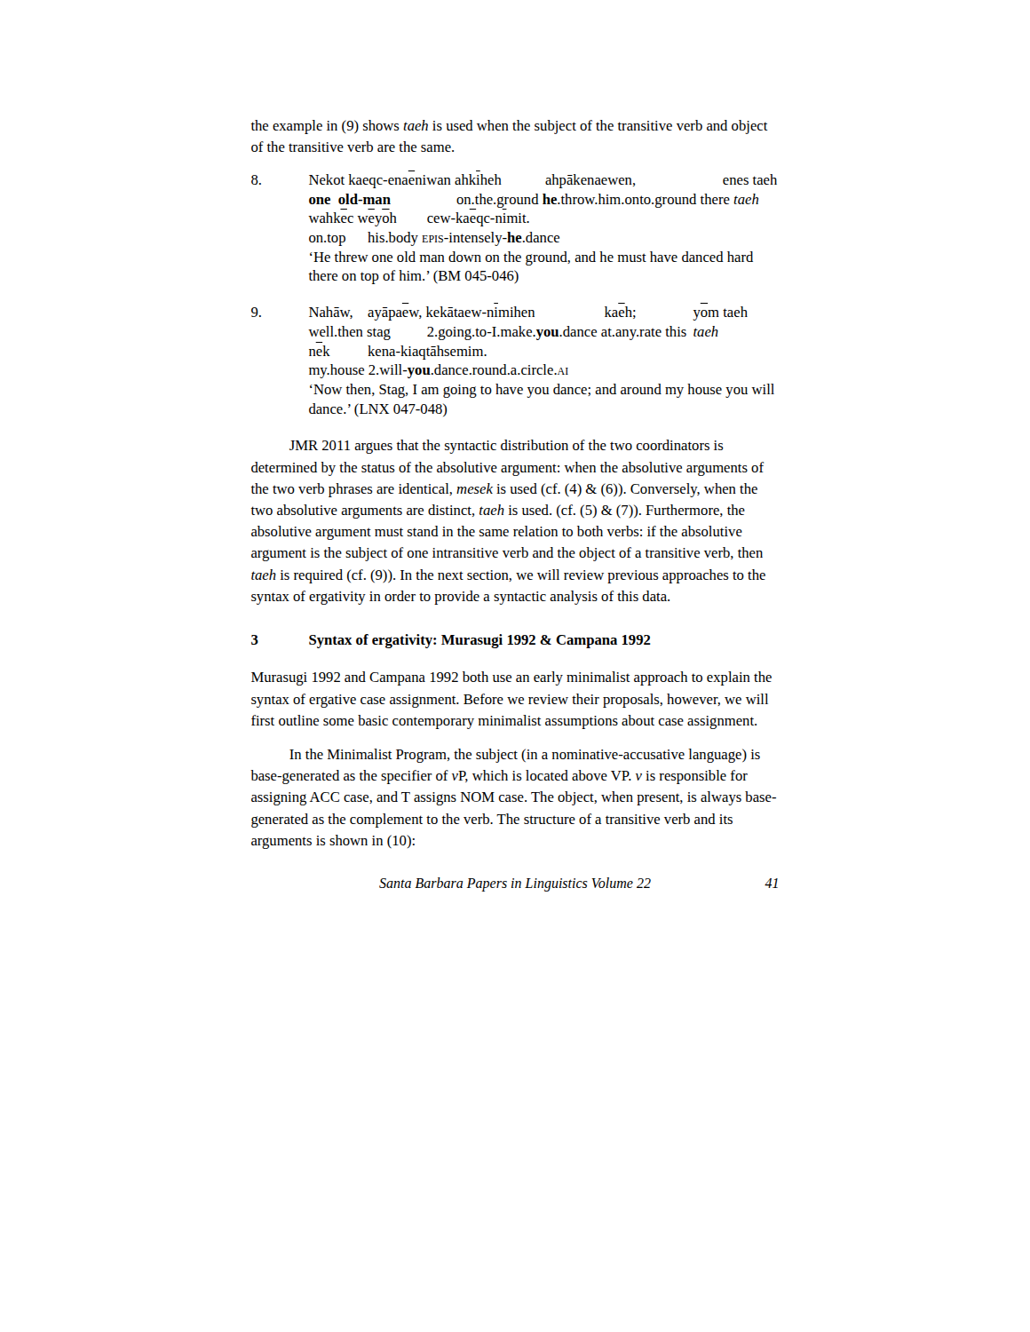the example in (9) shows taeh is used when the subject of the transitive verb and object of the transitive verb are the same.
8.
Nekot kaeqc-enaeniwan ahkiheh ahpākenaewen, enes taeh one old-man on.the.ground he.throw.him.onto.ground there taeh wahkec weyoh cew-kaeqc-nimit. on.top his.body epis-intensely-he.dance ‘He threw one old man down on the ground, and he must have danced hard there on top of him.’ (BM 045-046)
9.
Nahāw, ayāpaew, kekātaew-nimihen kaeh; yom taeh well.then stag 2.going.to-I.make.you.dance at.any.rate this taeh nek kena-kiaqtāhsemim. my.house 2.will-you.dance.round.a.circle.ai ‘Now then, Stag, I am going to have you dance; and around my house you will dance.’ (LNX 047-048)
JMR 2011 argues that the syntactic distribution of the two coordinators is determined by the status of the absolutive argument: when the absolutive arguments of the two verb phrases are identical, mesek is used (cf. (4) & (6)). Conversely, when the two absolutive arguments are distinct, taeh is used. (cf. (5) & (7)). Furthermore, the absolutive argument must stand in the same relation to both verbs: if the absolutive argument is the subject of one intransitive verb and the object of a transitive verb, then taeh is required (cf. (9)). In the next section, we will review previous approaches to the syntax of ergativity in order to provide a syntactic analysis of this data.
3 Syntax of ergativity: Murasugi 1992 & Campana 1992
Murasugi 1992 and Campana 1992 both use an early minimalist approach to explain the syntax of ergative case assignment. Before we review their proposals, however, we will first outline some basic contemporary minimalist assumptions about case assignment.
In the Minimalist Program, the subject (in a nominative-accusative language) is base-generated as the specifier of v P, which is located above VP. v is responsible for assigning ACC case, and T assigns NOM case. The object, when present, is always base-generated as the complement to the verb. The structure of a transitive verb and its arguments is shown in (10):
Santa Barbara Papers in Linguistics Volume 22 41